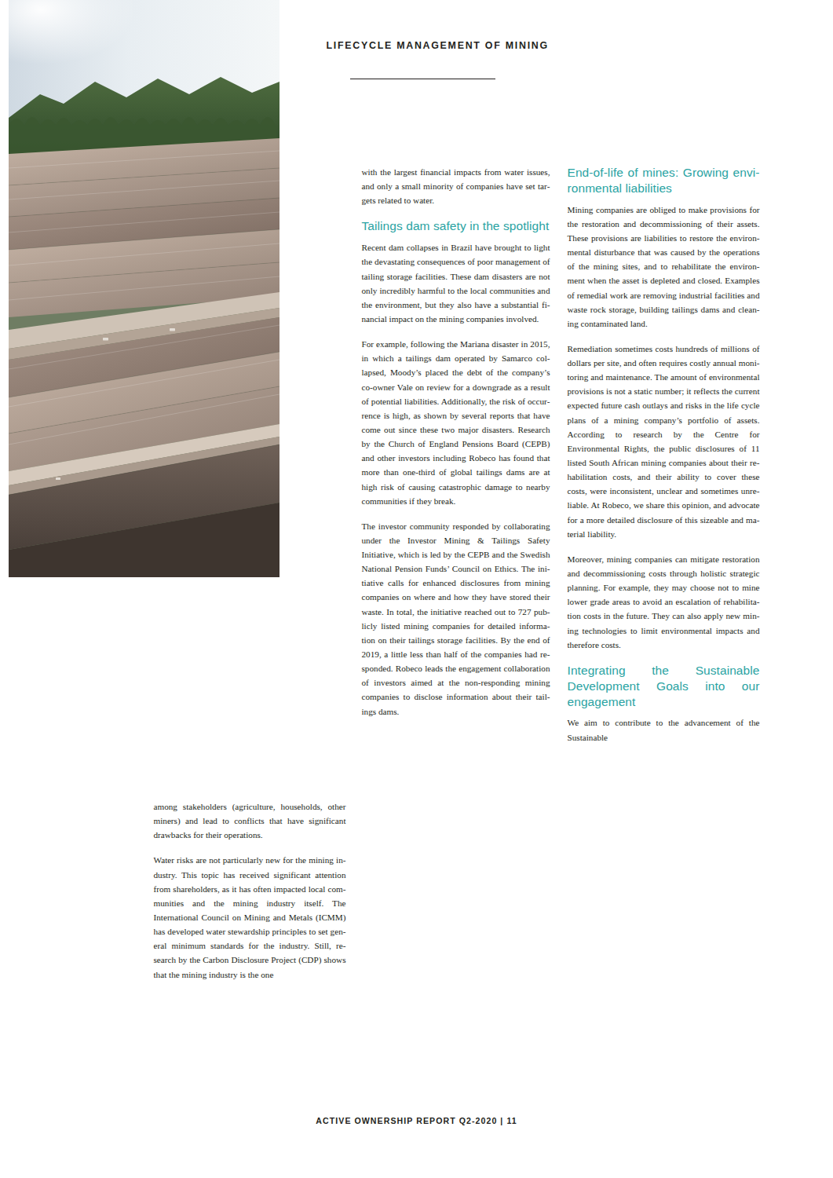Lifecycle Management of Mining
among stakeholders (agriculture, households, other miners) and lead to conflicts that have significant drawbacks for their operations.
Water risks are not particularly new for the mining industry. This topic has received significant attention from shareholders, as it has often impacted local communities and the mining industry itself. The International Council on Mining and Metals (ICMM) has developed water stewardship principles to set general minimum standards for the industry. Still, research by the Carbon Disclosure Project (CDP) shows that the mining industry is the one
with the largest financial impacts from water issues, and only a small minority of companies have set targets related to water.
Tailings dam safety in the spotlight
Recent dam collapses in Brazil have brought to light the devastating consequences of poor management of tailing storage facilities. These dam disasters are not only incredibly harmful to the local communities and the environment, but they also have a substantial financial impact on the mining companies involved.
For example, following the Mariana disaster in 2015, in which a tailings dam operated by Samarco collapsed, Moody’s placed the debt of the company’s co-owner Vale on review for a downgrade as a result of potential liabilities. Additionally, the risk of occurrence is high, as shown by several reports that have come out since these two major disasters. Research by the Church of England Pensions Board (CEPB) and other investors including Robeco has found that more than one-third of global tailings dams are at high risk of causing catastrophic damage to nearby communities if they break.
The investor community responded by collaborating under the Investor Mining & Tailings Safety Initiative, which is led by the CEPB and the Swedish National Pension Funds’ Council on Ethics. The initiative calls for enhanced disclosures from mining companies on where and how they have stored their waste. In total, the initiative reached out to 727 publicly listed mining companies for detailed information on their tailings storage facilities. By the end of 2019, a little less than half of the companies had responded. Robeco leads the engagement collaboration of investors aimed at the non-responding mining companies to disclose information about their tailings dams.
End-of-life of mines: Growing environmental liabilities
Mining companies are obliged to make provisions for the restoration and decommissioning of their assets. These provisions are liabilities to restore the environmental disturbance that was caused by the operations of the mining sites, and to rehabilitate the environment when the asset is depleted and closed. Examples of remedial work are removing industrial facilities and waste rock storage, building tailings dams and cleaning contaminated land.
Remediation sometimes costs hundreds of millions of dollars per site, and often requires costly annual monitoring and maintenance. The amount of environmental provisions is not a static number; it reflects the current expected future cash outlays and risks in the life cycle plans of a mining company’s portfolio of assets. According to research by the Centre for Environmental Rights, the public disclosures of 11 listed South African mining companies about their rehabilitation costs, and their ability to cover these costs, were inconsistent, unclear and sometimes unreliable. At Robeco, we share this opinion, and advocate for a more detailed disclosure of this sizeable and material liability.
Moreover, mining companies can mitigate restoration and decommissioning costs through holistic strategic planning. For example, they may choose not to mine lower grade areas to avoid an escalation of rehabilitation costs in the future. They can also apply new mining technologies to limit environmental impacts and therefore costs.
Integrating the Sustainable Development Goals into our engagement
We aim to contribute to the advancement of the Sustainable
Active Ownership Report Q2-2020 | 11